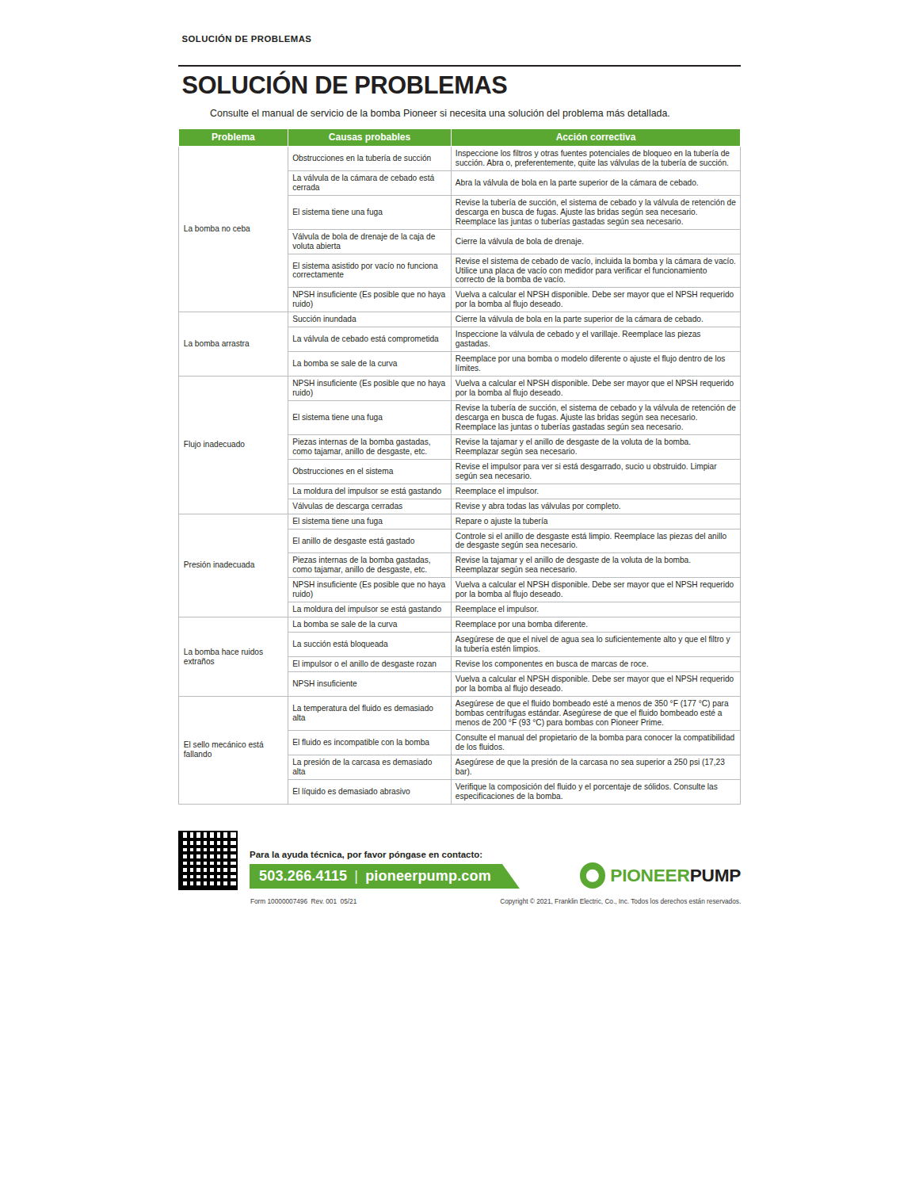SOLUCIÓN DE PROBLEMAS
SOLUCIÓN DE PROBLEMAS
Consulte el manual de servicio de la bomba Pioneer si necesita una solución del problema más detallada.
| Problema | Causas probables | Acción correctiva |
| --- | --- | --- |
| La bomba no ceba | Obstrucciones en la tubería de succión | Inspeccione los filtros y otras fuentes potenciales de bloqueo en la tubería de succión. Abra o, preferentemente, quite las válvulas de la tubería de succión. |
| La válvula de la cámara de cebado está cerrada | Abra la válvula de bola en la parte superior de la cámara de cebado. |
| El sistema tiene una fuga | Revise la tubería de succión, el sistema de cebado y la válvula de retención de descarga en busca de fugas. Ajuste las bridas según sea necesario. Reemplace las juntas o tuberías gastadas según sea necesario. |
| Válvula de bola de drenaje de la caja de voluta abierta | Cierre la válvula de bola de drenaje. |
| El sistema asistido por vacío no funciona correctamente | Revise el sistema de cebado de vacío, incluida la bomba y la cámara de vacío. Utilice una placa de vacío con medidor para verificar el funcionamiento correcto de la bomba de vacío. |
| NPSH insuficiente (Es posible que no haya ruido) | Vuelva a calcular el NPSH disponible. Debe ser mayor que el NPSH requerido por la bomba al flujo deseado. |
| La bomba arrastra | Succión inundada | Cierre la válvula de bola en la parte superior de la cámara de cebado. |
| La válvula de cebado está comprometida | Inspeccione la válvula de cebado y el varillaje. Reemplace las piezas gastadas. |
| La bomba se sale de la curva | Reemplace por una bomba o modelo diferente o ajuste el flujo dentro de los límites. |
| Flujo inadecuado | NPSH insuficiente (Es posible que no haya ruido) | Vuelva a calcular el NPSH disponible. Debe ser mayor que el NPSH requerido por la bomba al flujo deseado. |
| El sistema tiene una fuga | Revise la tubería de succión, el sistema de cebado y la válvula de retención de descarga en busca de fugas. Ajuste las bridas según sea necesario. Reemplace las juntas o tuberías gastadas según sea necesario. |
| Piezas internas de la bomba gastadas, como tajamar, anillo de desgaste, etc. | Revise la tajamar y el anillo de desgaste de la voluta de la bomba. Reemplazar según sea necesario. |
| Obstrucciones en el sistema | Revise el impulsor para ver si está desgarrado, sucio u obstruido. Limpiar según sea necesario. |
| La moldura del impulsor se está gastando | Reemplace el impulsor. |
| Válvulas de descarga cerradas | Revise y abra todas las válvulas por completo. |
| Presión inadecuada | El sistema tiene una fuga | Repare o ajuste la tubería |
| El anillo de desgaste está gastado | Controle si el anillo de desgaste está limpio. Reemplace las piezas del anillo de desgaste según sea necesario. |
| Piezas internas de la bomba gastadas, como tajamar, anillo de desgaste, etc. | Revise la tajamar y el anillo de desgaste de la voluta de la bomba. Reemplazar según sea necesario. |
| NPSH insuficiente (Es posible que no haya ruido) | Vuelva a calcular el NPSH disponible. Debe ser mayor que el NPSH requerido por la bomba al flujo deseado. |
| La moldura del impulsor se está gastando | Reemplace el impulsor. |
| La bomba hace ruidos extraños | La bomba se sale de la curva | Reemplace por una bomba diferente. |
| La succión está bloqueada | Asegúrese de que el nivel de agua sea lo suficientemente alto y que el filtro y la tubería estén limpios. |
| El impulsor o el anillo de desgaste rozan | Revise los componentes en busca de marcas de roce. |
| NPSH insuficiente | Vuelva a calcular el NPSH disponible. Debe ser mayor que el NPSH requerido por la bomba al flujo deseado. |
| El sello mecánico está fallando | La temperatura del fluido es demasiado alta | Asegúrese de que el fluido bombeado esté a menos de 350 °F (177 °C) para bombas centrífugas estándar. Asegúrese de que el fluido bombeado esté a menos de 200 °F (93 °C) para bombas con Pioneer Prime. |
| El fluido es incompatible con la bomba | Consulte el manual del propietario de la bomba para conocer la compatibilidad de los fluidos. |
| La presión de la carcasa es demasiado alta | Asegúrese de que la presión de la carcasa no sea superior a 250 psi (17,23 bar). |
| El líquido es demasiado abrasivo | Verifique la composición del fluido y el porcentaje de sólidos. Consulte las especificaciones de la bomba. |
Para la ayuda técnica, por favor póngase en contacto:
503.266.4115 | pioneerpump.com
PIONEERPUMP
Form 10000007496 Rev. 001 05/21 Copyright © 2021, Franklin Electric, Co., Inc. Todos los derechos están reservados.